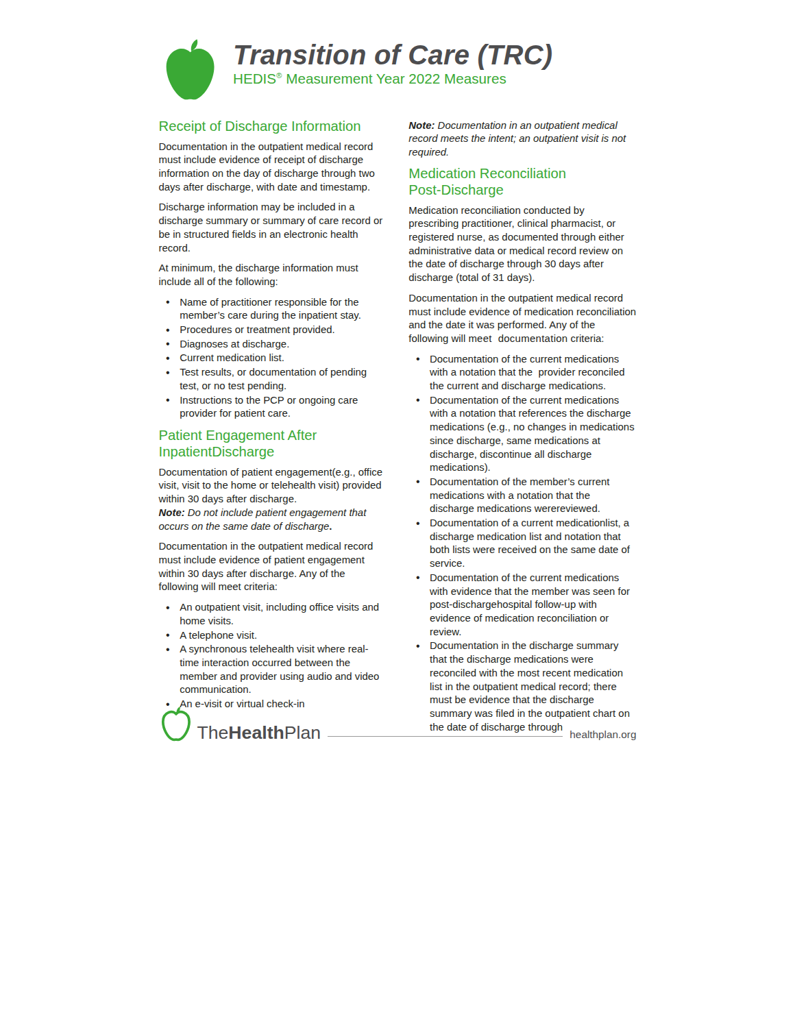Transition of Care (TRC)
HEDIS® Measurement Year 2022 Measures
Receipt of Discharge Information
Documentation in the outpatient medical record must include evidence of receipt of discharge information on the day of discharge through two days after discharge, with date and timestamp.
Discharge information may be included in a discharge summary or summary of care record or be in structured fields in an electronic health record.
At minimum, the discharge information must include all of the following:
Name of practitioner responsible for the member’s care during the inpatient stay.
Procedures or treatment provided.
Diagnoses at discharge.
Current medication list.
Test results, or documentation of pending test, or no test pending.
Instructions to the PCP or ongoing care provider for patient care.
Patient Engagement After InpatientDischarge
Documentation of patient engagement(e.g., office visit, visit to the home or telehealth visit) provided within 30 days after discharge.
Note: Do not include patient engagement that occurs on the same date of discharge.
Documentation in the outpatient medical record must include evidence of patient engagement within 30 days after discharge. Any of the following will meet criteria:
An outpatient visit, including office visits and home visits.
A telephone visit.
A synchronous telehealth visit where real-time interaction occurred between the member and provider using audio and video communication.
An e-visit or virtual check-in
Note: Documentation in an outpatient medical record meets the intent; an outpatient visit is not required.
Medication Reconciliation
Post-Discharge
Medication reconciliation conducted by prescribing practitioner, clinical pharmacist, or registered nurse, as documented through either administrative data or medical record review on the date of discharge through 30 days after discharge (total of 31 days).
Documentation in the outpatient medical record must include evidence of medication reconciliation and the date it was performed. Any of the following will meet documentation criteria:
Documentation of the current medications with a notation that the provider reconciled the current and discharge medications.
Documentation of the current medications with a notation that references the discharge medications (e.g., no changes in medications since discharge, same medications at discharge, discontinue all discharge medications).
Documentation of the member’s current medications with a notation that the discharge medications werereviewed.
Documentation of a current medicationlist, a discharge medication list and notation that both lists were received on the same date of service.
Documentation of the current medications with evidence that the member was seen for post-dischargehospital follow-up with evidence of medication reconciliation or review.
Documentation in the discharge summary that the discharge medications were reconciled with the most recent medication list in the outpatient medical record; there must be evidence that the discharge summary was filed in the outpatient chart on the date of discharge through
The Health Plan
healthplan.org